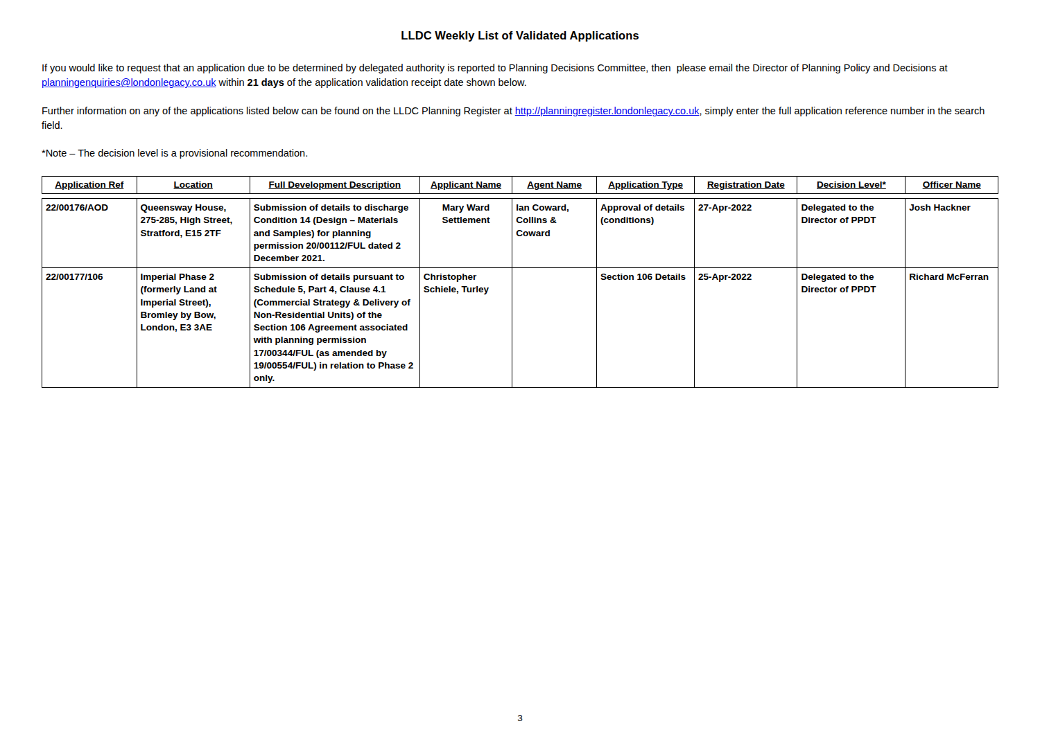LLDC Weekly List of Validated Applications
If you would like to request that an application due to be determined by delegated authority is reported to Planning Decisions Committee, then please email the Director of Planning Policy and Decisions at planningenquiries@londonlegacy.co.uk within 21 days of the application validation receipt date shown below.
Further information on any of the applications listed below can be found on the LLDC Planning Register at http://planningregister.londonlegacy.co.uk, simply enter the full application reference number in the search field.
*Note – The decision level is a provisional recommendation.
| Application Ref | Location | Full Development Description | Applicant Name | Agent Name | Application Type | Registration Date | Decision Level* | Officer Name |
| --- | --- | --- | --- | --- | --- | --- | --- | --- |
| 22/00176/AOD | Queensway House, 275-285, High Street, Stratford, E15 2TF | Submission of details to discharge Condition 14 (Design – Materials and Samples) for planning permission 20/00112/FUL dated 2 December 2021. | Mary Ward Settlement | Ian Coward, Collins & Coward | Approval of details (conditions) | 27-Apr-2022 | Delegated to the Director of PPDT | Josh Hackner |
| 22/00177/106 | Imperial Phase 2 (formerly Land at Imperial Street), Bromley by Bow, London, E3 3AE | Submission of details pursuant to Schedule 5, Part 4, Clause 4.1 (Commercial Strategy & Delivery of Non-Residential Units) of the Section 106 Agreement associated with planning permission 17/00344/FUL (as amended by 19/00554/FUL) in relation to Phase 2 only. | Christopher Schiele, Turley | | Section 106 Details | 25-Apr-2022 | Delegated to the Director of PPDT | Richard McFerran |
3